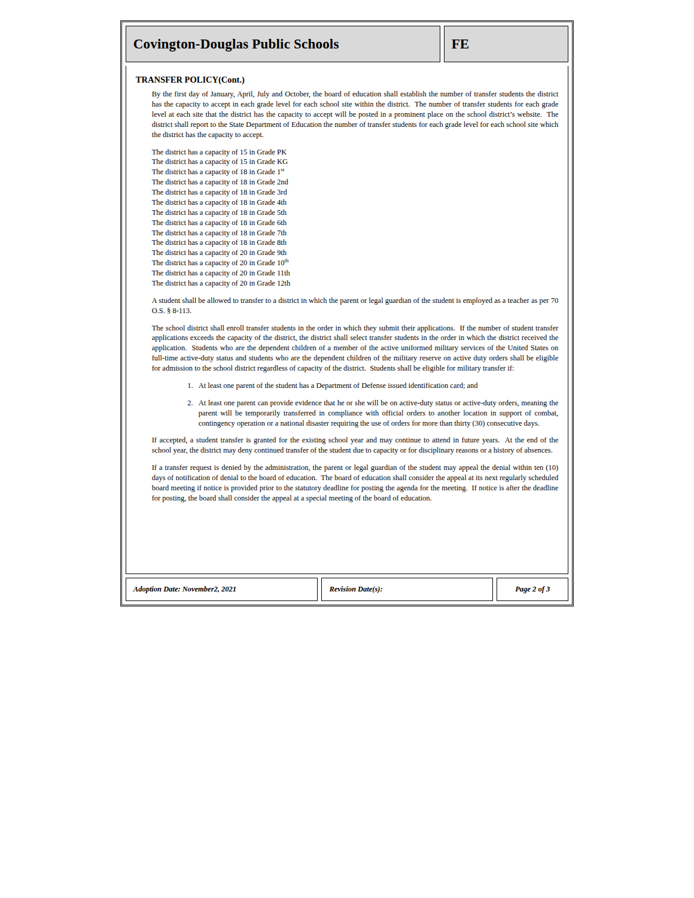Covington-Douglas Public Schools
FE
TRANSFER POLICY(Cont.)
By the first day of January, April, July and October, the board of education shall establish the number of transfer students the district has the capacity to accept in each grade level for each school site within the district. The number of transfer students for each grade level at each site that the district has the capacity to accept will be posted in a prominent place on the school district’s website. The district shall report to the State Department of Education the number of transfer students for each grade level for each school site which the district has the capacity to accept.
The district has a capacity of 15 in Grade PK
The district has a capacity of 15 in Grade KG
The district has a capacity of 18 in Grade 1st
The district has a capacity of 18 in Grade 2nd
The district has a capacity of 18 in Grade 3rd
The district has a capacity of 18 in Grade 4th
The district has a capacity of 18 in Grade 5th
The district has a capacity of 18 in Grade 6th
The district has a capacity of 18 in Grade 7th
The district has a capacity of 18 in Grade 8th
The district has a capacity of 20 in Grade 9th
The district has a capacity of 20 in Grade 10th
The district has a capacity of 20 in Grade 11th
The district has a capacity of 20 in Grade 12th
A student shall be allowed to transfer to a district in which the parent or legal guardian of the student is employed as a teacher as per 70 O.S. § 8-113.
The school district shall enroll transfer students in the order in which they submit their applications. If the number of student transfer applications exceeds the capacity of the district, the district shall select transfer students in the order in which the district received the application. Students who are the dependent children of a member of the active uniformed military services of the United States on full-time active-duty status and students who are the dependent children of the military reserve on active duty orders shall be eligible for admission to the school district regardless of capacity of the district. Students shall be eligible for military transfer if:
At least one parent of the student has a Department of Defense issued identification card; and
At least one parent can provide evidence that he or she will be on active-duty status or active-duty orders, meaning the parent will be temporarily transferred in compliance with official orders to another location in support of combat, contingency operation or a national disaster requiring the use of orders for more than thirty (30) consecutive days.
If accepted, a student transfer is granted for the existing school year and may continue to attend in future years. At the end of the school year, the district may deny continued transfer of the student due to capacity or for disciplinary reasons or a history of absences.
If a transfer request is denied by the administration, the parent or legal guardian of the student may appeal the denial within ten (10) days of notification of denial to the board of education. The board of education shall consider the appeal at its next regularly scheduled board meeting if notice is provided prior to the statutory deadline for posting the agenda for the meeting. If notice is after the deadline for posting, the board shall consider the appeal at a special meeting of the board of education.
Adoption Date: November2, 2021
Revision Date(s):
Page 2 of 3